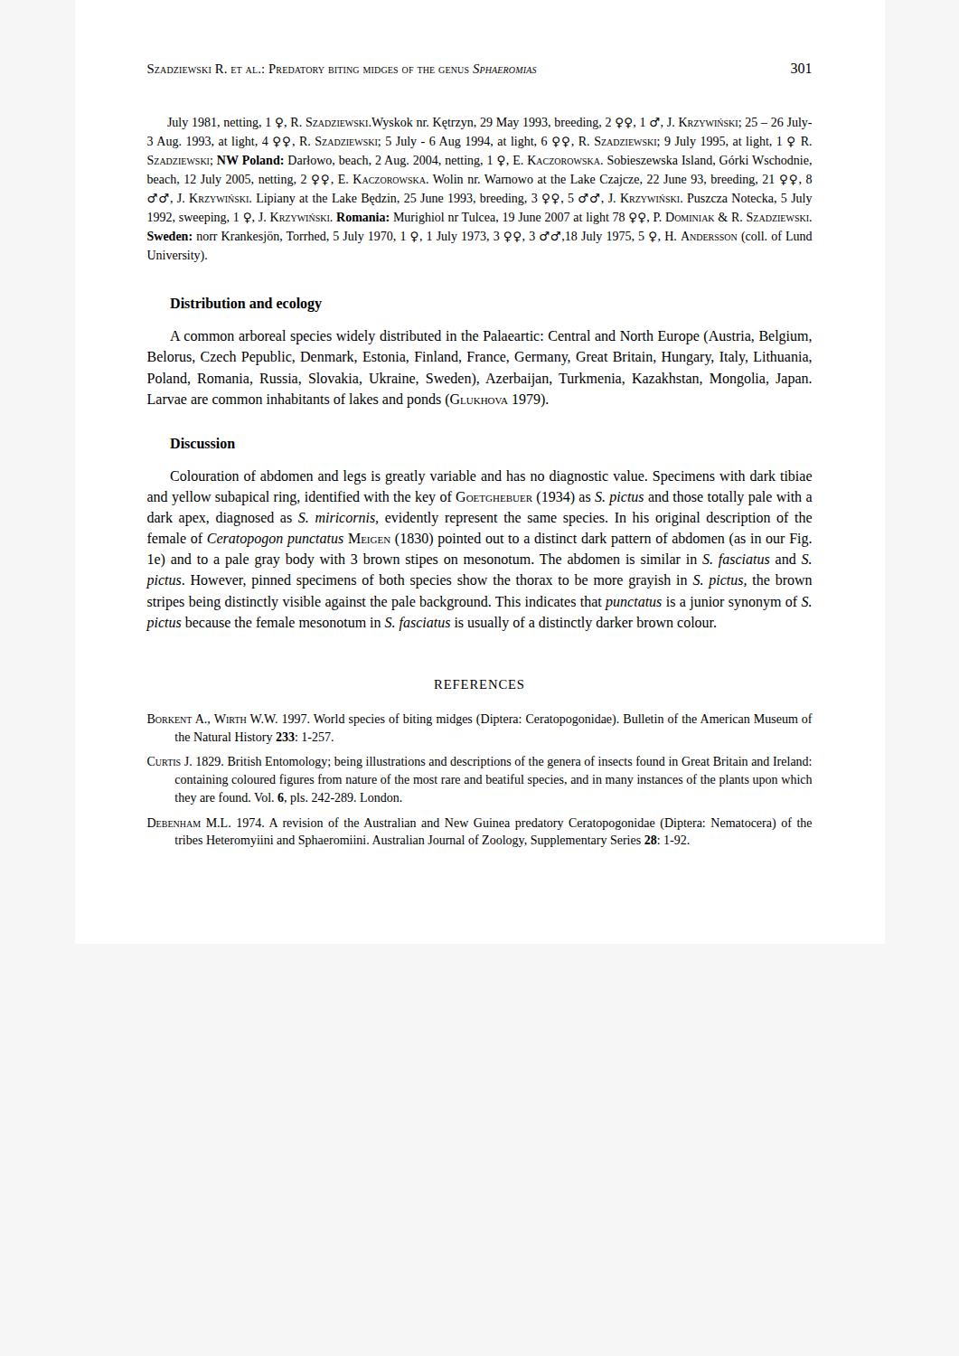Szadziewski R. et al.: Predatory biting midges of the genus Sphaeromias 301
July 1981, netting, 1 ♀, R. Szadziewski.Wyskok nr. Kętrzyn, 29 May 1993, breeding, 2 ♀♀, 1 ♂, J. Krzywiński; 25 – 26 July-3 Aug. 1993, at light, 4 ♀♀, R. Szadziewski; 5 July - 6 Aug 1994, at light, 6 ♀♀, R. Szadziewski; 9 July 1995, at light, 1 ♀ R. Szadziewski; NW Poland: Darłowo, beach, 2 Aug. 2004, netting, 1 ♀, E. Kaczorowska. Sobieszewska Island, Górki Wschodnie, beach, 12 July 2005, netting, 2 ♀♀, E. Kaczorowska. Wolin nr. Warnowo at the Lake Czajcze, 22 June 93, breeding, 21 ♀♀, 8 ♂♂, J. Krzywiński. Lipiany at the Lake Będzin, 25 June 1993, breeding, 3 ♀♀, 5 ♂♂, J. Krzywiński. Puszcza Notecka, 5 July 1992, sweeping, 1 ♀, J. Krzywiński. Romania: Murighiol nr Tulcea, 19 June 2007 at light 78 ♀♀, P. Dominiak & R. Szadziewski. Sweden: norr Krankesjön, Torrhed, 5 July 1970, 1 ♀, 1 July 1973, 3 ♀♀, 3 ♂♂,18 July 1975, 5 ♀, H. Andersson (coll. of Lund University).
Distribution and ecology
A common arboreal species widely distributed in the Palaeartic: Central and North Europe (Austria, Belgium, Belorus, Czech Pepublic, Denmark, Estonia, Finland, France, Germany, Great Britain, Hungary, Italy, Lithuania, Poland, Romania, Russia, Slovakia, Ukraine, Sweden), Azerbaijan, Turkmenia, Kazakhstan, Mongolia, Japan. Larvae are common inhabitants of lakes and ponds (Glukhova 1979).
Discussion
Colouration of abdomen and legs is greatly variable and has no diagnostic value. Specimens with dark tibiae and yellow subapical ring, identified with the key of Goetghebuer (1934) as S. pictus and those totally pale with a dark apex, diagnosed as S. miricornis, evidently represent the same species. In his original description of the female of Ceratopogon punctatus Meigen (1830) pointed out to a distinct dark pattern of abdomen (as in our Fig. 1e) and to a pale gray body with 3 brown stipes on mesonotum. The abdomen is similar in S. fasciatus and S. pictus. However, pinned specimens of both species show the thorax to be more grayish in S. pictus, the brown stripes being distinctly visible against the pale background. This indicates that punctatus is a junior synonym of S. pictus because the female mesonotum in S. fasciatus is usually of a distinctly darker brown colour.
REFERENCES
Borkent A., Wirth W.W. 1997. World species of biting midges (Diptera: Ceratopogonidae). Bulletin of the American Museum of the Natural History 233: 1-257.
Curtis J. 1829. British Entomology; being illustrations and descriptions of the genera of insects found in Great Britain and Ireland: containing coloured figures from nature of the most rare and beatiful species, and in many instances of the plants upon which they are found. Vol. 6, pls. 242-289. London.
Debenham M.L. 1974. A revision of the Australian and New Guinea predatory Ceratopogonidae (Diptera: Nematocera) of the tribes Heteromyiini and Sphaeromiini. Australian Journal of Zoology, Supplementary Series 28: 1-92.